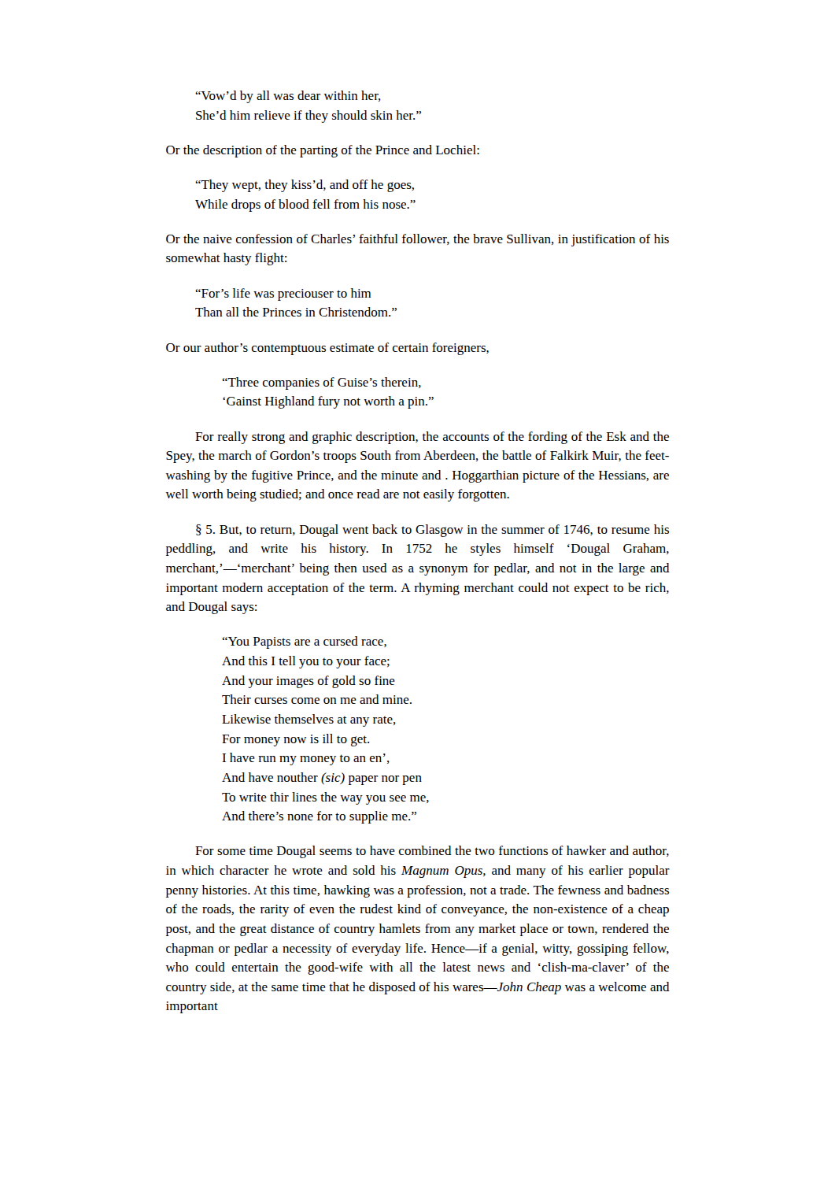“Vow’d by all was dear within her,
She’d him relieve if they should skin her.”
Or the description of the parting of the Prince and Lochiel:
“They wept, they kiss’d, and off he goes,
While drops of blood fell from his nose.”
Or the naive confession of Charles’ faithful follower, the brave Sullivan, in justification of his somewhat hasty flight:
“For’s life was preciouser to him
Than all the Princes in Christendom.”
Or our author’s contemptuous estimate of certain foreigners,
“Three companies of Guise’s therein,
‘Gainst Highland fury not worth a pin.”
For really strong and graphic description, the accounts of the fording of the Esk and the Spey, the march of Gordon’s troops South from Aberdeen, the battle of Falkirk Muir, the feet-washing by the fugitive Prince, and the minute and . Hoggarthian picture of the Hessians, are well worth being studied; and once read are not easily forgotten.
§ 5. But, to return, Dougal went back to Glasgow in the summer of 1746, to resume his peddling, and write his history. In 1752 he styles himself ‘Dougal Graham, merchant,’—‘merchant’ being then used as a synonym for pedlar, and not in the large and important modern acceptation of the term. A rhyming merchant could not expect to be rich, and Dougal says:
“You Papists are a cursed race,
And this I tell you to your face;
And your images of gold so fine
Their curses come on me and mine.
Likewise themselves at any rate,
For money now is ill to get.
I have run my money to an en’,
And have nouther (sic) paper nor pen
To write thir lines the way you see me,
And there’s none for to supplie me.”
For some time Dougal seems to have combined the two functions of hawker and author, in which character he wrote and sold his Magnum Opus, and many of his earlier popular penny histories. At this time, hawking was a profession, not a trade. The fewness and badness of the roads, the rarity of even the rudest kind of conveyance, the non-existence of a cheap post, and the great distance of country hamlets from any market place or town, rendered the chapman or pedlar a necessity of everyday life. Hence—if a genial, witty, gossiping fellow, who could entertain the good-wife with all the latest news and ‘clish-ma-claver’ of the country side, at the same time that he disposed of his wares—John Cheap was a welcome and important